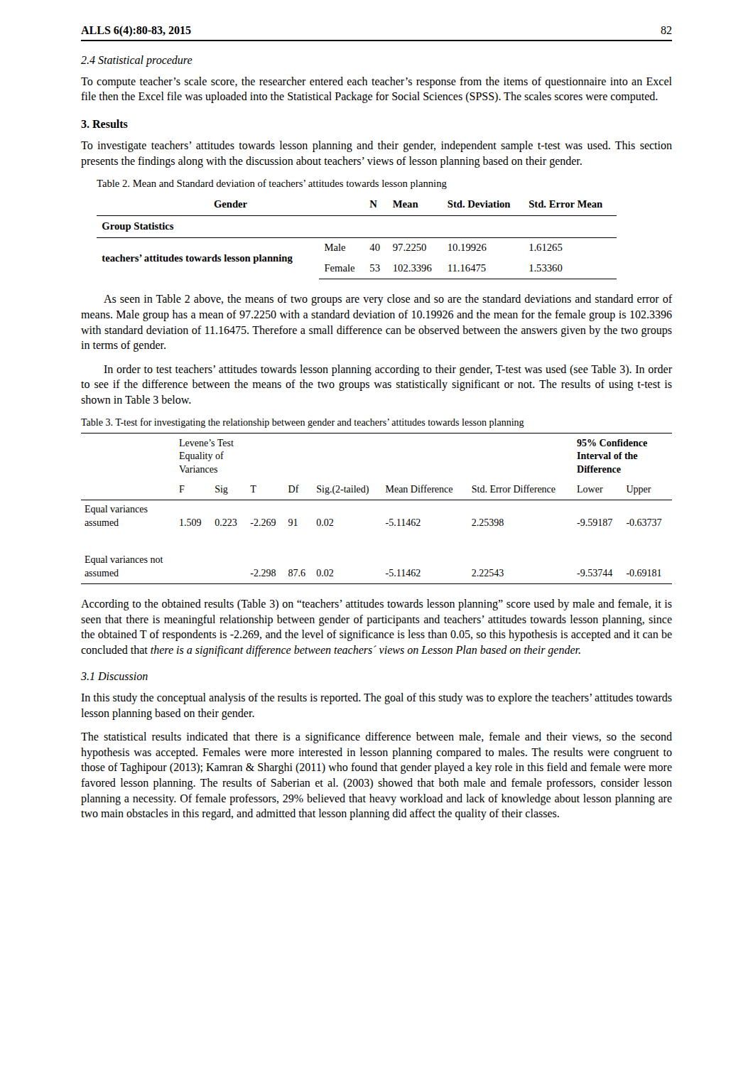ALLS 6(4):80-83, 2015 82
2.4 Statistical procedure
To compute teacher’s scale score, the researcher entered each teacher’s response from the items of questionnaire into an Excel file then the Excel file was uploaded into the Statistical Package for Social Sciences (SPSS). The scales scores were computed.
3. Results
To investigate teachers’ attitudes towards lesson planning and their gender, independent sample t-test was used. This section presents the findings along with the discussion about teachers’ views of lesson planning based on their gender.
Table 2. Mean and Standard deviation of teachers’ attitudes towards lesson planning
| Group Statistics |
| Gender | N | Mean | Std. Deviation | Std. Error Mean |
| teachers’ attitudes towards lesson planning | Male | 40 | 97.2250 | 10.19926 | 1.61265 |
| Female | 53 | 102.3396 | 11.16475 | 1.53360 |
As seen in Table 2 above, the means of two groups are very close and so are the standard deviations and standard error of means. Male group has a mean of 97.2250 with a standard deviation of 10.19926 and the mean for the female group is 102.3396 with standard deviation of 11.16475. Therefore a small difference can be observed between the answers given by the two groups in terms of gender.
In order to test teachers’ attitudes towards lesson planning according to their gender, T-test was used (see Table 3). In order to see if the difference between the means of the two groups was statistically significant or not. The results of using t-test is shown in Table 3 below.
Table 3. T-test for investigating the relationship between gender and teachers’ attitudes towards lesson planning
| | Levene’s Test Equality of Variances | | 95% Confidence Interval of the Difference |
| --- | --- | --- | --- |
| | F | Sig | T | Df | Sig.(2-tailed) | Mean Difference | Std. Error Difference | Lower | Upper |
| Equal variances assumed | 1.509 | 0.223 | -2.269 | 91 | 0.02 | -5.11462 | 2.25398 | -9.59187 | -0.63737 |
| Equal variances not assumed | | | -2.298 | 87.6 | 0.02 | -5.11462 | 2.22543 | -9.53744 | -0.69181 |
According to the obtained results (Table 3) on “teachers’ attitudes towards lesson planning” score used by male and female, it is seen that there is meaningful relationship between gender of participants and teachers’ attitudes towards lesson planning, since the obtained T of respondents is -2.269, and the level of significance is less than 0.05, so this hypothesis is accepted and it can be concluded that there is a significant difference between teachers´ views on Lesson Plan based on their gender.
3.1 Discussion
In this study the conceptual analysis of the results is reported. The goal of this study was to explore the teachers’ attitudes towards lesson planning based on their gender.
The statistical results indicated that there is a significance difference between male, female and their views, so the second hypothesis was accepted. Females were more interested in lesson planning compared to males. The results were congruent to those of Taghipour (2013); Kamran & Sharghi (2011) who found that gender played a key role in this field and female were more favored lesson planning. The results of Saberian et al. (2003) showed that both male and female professors, consider lesson planning a necessity. Of female professors, 29% believed that heavy workload and lack of knowledge about lesson planning are two main obstacles in this regard, and admitted that lesson planning did affect the quality of their classes.